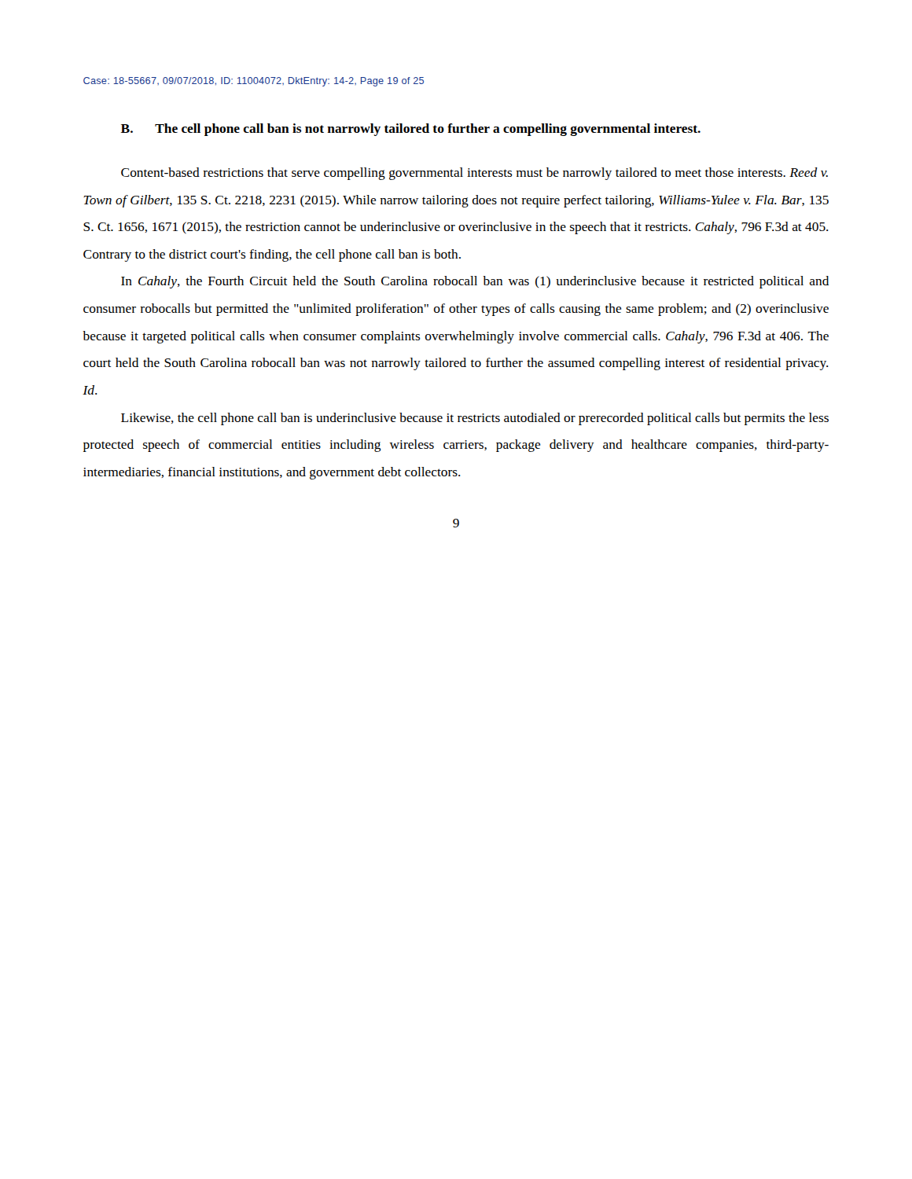Case: 18-55667, 09/07/2018, ID: 11004072, DktEntry: 14-2, Page 19 of 25
B. The cell phone call ban is not narrowly tailored to further a compelling governmental interest.
Content-based restrictions that serve compelling governmental interests must be narrowly tailored to meet those interests. Reed v. Town of Gilbert, 135 S. Ct. 2218, 2231 (2015). While narrow tailoring does not require perfect tailoring, Williams-Yulee v. Fla. Bar, 135 S. Ct. 1656, 1671 (2015), the restriction cannot be underinclusive or overinclusive in the speech that it restricts. Cahaly, 796 F.3d at 405. Contrary to the district court's finding, the cell phone call ban is both.
In Cahaly, the Fourth Circuit held the South Carolina robocall ban was (1) underinclusive because it restricted political and consumer robocalls but permitted the "unlimited proliferation" of other types of calls causing the same problem; and (2) overinclusive because it targeted political calls when consumer complaints overwhelmingly involve commercial calls. Cahaly, 796 F.3d at 406. The court held the South Carolina robocall ban was not narrowly tailored to further the assumed compelling interest of residential privacy. Id.
Likewise, the cell phone call ban is underinclusive because it restricts autodialed or prerecorded political calls but permits the less protected speech of commercial entities including wireless carriers, package delivery and healthcare companies, third-party-intermediaries, financial institutions, and government debt collectors.
9